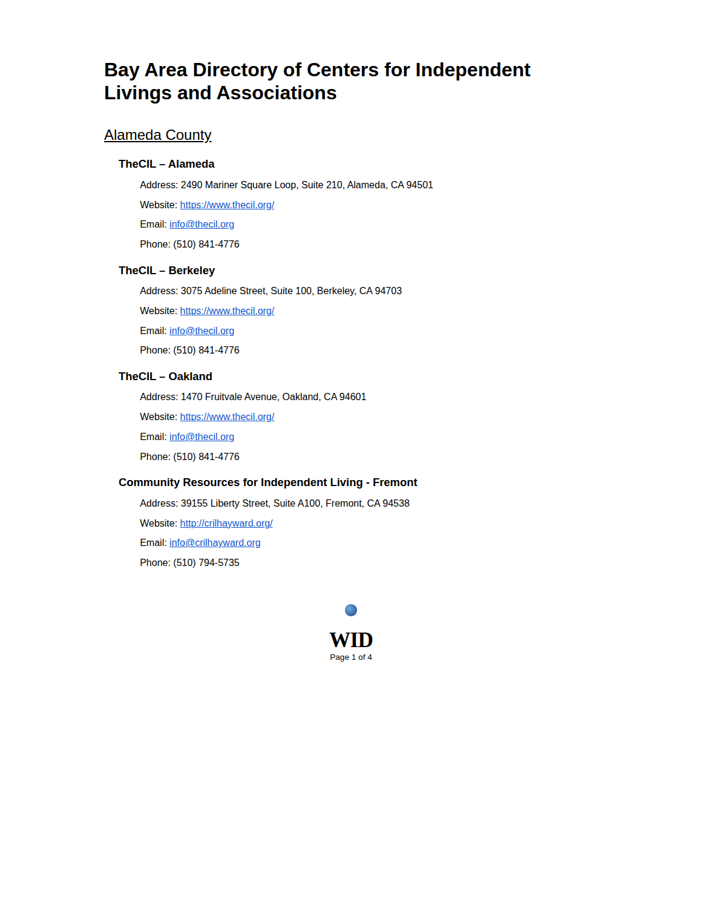Bay Area Directory of Centers for Independent Livings and Associations
Alameda County
TheCIL – Alameda
Address: 2490 Mariner Square Loop, Suite 210, Alameda, CA 94501
Website: https://www.thecil.org/
Email: info@thecil.org
Phone: (510) 841-4776
TheCIL – Berkeley
Address: 3075 Adeline Street, Suite 100, Berkeley, CA 94703
Website: https://www.thecil.org/
Email: info@thecil.org
Phone: (510) 841-4776
TheCIL – Oakland
Address: 1470 Fruitvale Avenue, Oakland, CA 94601
Website: https://www.thecil.org/
Email: info@thecil.org
Phone: (510) 841-4776
Community Resources for Independent Living - Fremont
Address: 39155 Liberty Street, Suite A100, Fremont, CA 94538
Website: http://crilhayward.org/
Email: info@crilhayward.org
Phone: (510) 794-5735
WID
Page 1 of 4